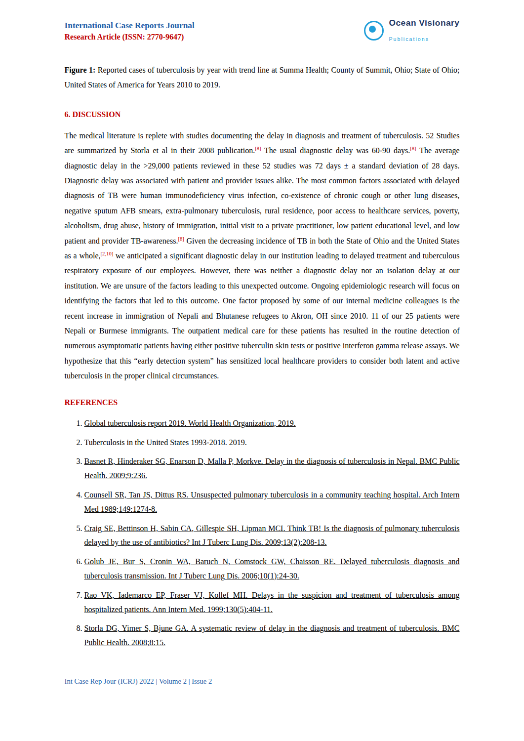International Case Reports Journal
Research Article (ISSN: 2770-9647)
Ocean Visionary
Publications
Figure 1: Reported cases of tuberculosis by year with trend line at Summa Health; County of Summit, Ohio; State of Ohio; United States of America for Years 2010 to 2019.
6. DISCUSSION
The medical literature is replete with studies documenting the delay in diagnosis and treatment of tuberculosis. 52 Studies are summarized by Storla et al in their 2008 publication.[8] The usual diagnostic delay was 60-90 days.[8] The average diagnostic delay in the >29,000 patients reviewed in these 52 studies was 72 days ± a standard deviation of 28 days. Diagnostic delay was associated with patient and provider issues alike. The most common factors associated with delayed diagnosis of TB were human immunodeficiency virus infection, co-existence of chronic cough or other lung diseases, negative sputum AFB smears, extra-pulmonary tuberculosis, rural residence, poor access to healthcare services, poverty, alcoholism, drug abuse, history of immigration, initial visit to a private practitioner, low patient educational level, and low patient and provider TB-awareness.[8] Given the decreasing incidence of TB in both the State of Ohio and the United States as a whole,[2,10] we anticipated a significant diagnostic delay in our institution leading to delayed treatment and tuberculous respiratory exposure of our employees. However, there was neither a diagnostic delay nor an isolation delay at our institution. We are unsure of the factors leading to this unexpected outcome. Ongoing epidemiologic research will focus on identifying the factors that led to this outcome. One factor proposed by some of our internal medicine colleagues is the recent increase in immigration of Nepali and Bhutanese refugees to Akron, OH since 2010. 11 of our 25 patients were Nepali or Burmese immigrants. The outpatient medical care for these patients has resulted in the routine detection of numerous asymptomatic patients having either positive tuberculin skin tests or positive interferon gamma release assays. We hypothesize that this “early detection system” has sensitized local healthcare providers to consider both latent and active tuberculosis in the proper clinical circumstances.
REFERENCES
Global tuberculosis report 2019. World Health Organization, 2019.
Tuberculosis in the United States 1993-2018. 2019.
Basnet R, Hinderaker SG, Enarson D, Malla P, Morkve. Delay in the diagnosis of tuberculosis in Nepal. BMC Public Health. 2009;9:236.
Counsell SR, Tan JS, Dittus RS. Unsuspected pulmonary tuberculosis in a community teaching hospital. Arch Intern Med 1989;149:1274-8.
Craig SE, Bettinson H, Sabin CA, Gillespie SH, Lipman MCI. Think TB! Is the diagnosis of pulmonary tuberculosis delayed by the use of antibiotics? Int J Tuberc Lung Dis. 2009;13(2):208-13.
Golub JE, Bur S, Cronin WA, Baruch N, Comstock GW, Chaisson RE. Delayed tuberculosis diagnosis and tuberculosis transmission. Int J Tuberc Lung Dis. 2006;10(1):24-30.
Rao VK, Iademarco EP, Fraser VJ, Kollef MH. Delays in the suspicion and treatment of tuberculosis among hospitalized patients. Ann Intern Med. 1999;130(5):404-11.
Storla DG, Yimer S, Bjune GA. A systematic review of delay in the diagnosis and treatment of tuberculosis. BMC Public Health. 2008;8:15.
Int Case Rep Jour (ICRJ) 2022 | Volume 2 | Issue 2